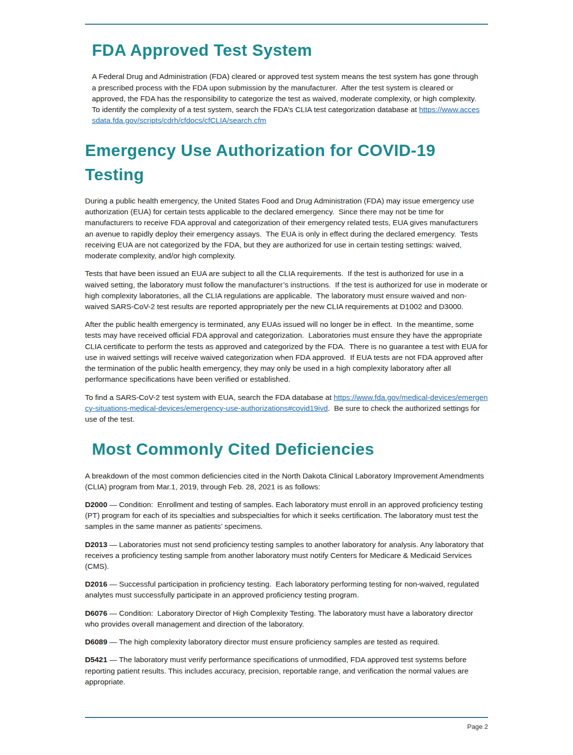FDA Approved Test System
A Federal Drug and Administration (FDA) cleared or approved test system means the test system has gone through a prescribed process with the FDA upon submission by the manufacturer. After the test system is cleared or approved, the FDA has the responsibility to categorize the test as waived, moderate complexity, or high complexity. To identify the complexity of a test system, search the FDA’s CLIA test categorization database at https://www.accessdata.fda.gov/scripts/cdrh/cfdocs/cfCLIA/search.cfm
Emergency Use Authorization for COVID-19 Testing
During a public health emergency, the United States Food and Drug Administration (FDA) may issue emergency use authorization (EUA) for certain tests applicable to the declared emergency. Since there may not be time for manufacturers to receive FDA approval and categorization of their emergency related tests, EUA gives manufacturers an avenue to rapidly deploy their emergency assays. The EUA is only in effect during the declared emergency. Tests receiving EUA are not categorized by the FDA, but they are authorized for use in certain testing settings: waived, moderate complexity, and/or high complexity.
Tests that have been issued an EUA are subject to all the CLIA requirements. If the test is authorized for use in a waived setting, the laboratory must follow the manufacturer’s instructions. If the test is authorized for use in moderate or high complexity laboratories, all the CLIA regulations are applicable. The laboratory must ensure waived and non-waived SARS-CoV-2 test results are reported appropriately per the new CLIA requirements at D1002 and D3000.
After the public health emergency is terminated, any EUAs issued will no longer be in effect. In the meantime, some tests may have received official FDA approval and categorization. Laboratories must ensure they have the appropriate CLIA certificate to perform the tests as approved and categorized by the FDA. There is no guarantee a test with EUA for use in waived settings will receive waived categorization when FDA approved. If EUA tests are not FDA approved after the termination of the public health emergency, they may only be used in a high complexity laboratory after all performance specifications have been verified or established.
To find a SARS-CoV-2 test system with EUA, search the FDA database at https://www.fda.gov/medical-devices/emergency-situations-medical-devices/emergency-use-authorizations#covid19ivd. Be sure to check the authorized settings for use of the test.
Most Commonly Cited Deficiencies
A breakdown of the most common deficiencies cited in the North Dakota Clinical Laboratory Improvement Amendments (CLIA) program from Mar.1, 2019, through Feb. 28, 2021 is as follows:
D2000 — Condition: Enrollment and testing of samples. Each laboratory must enroll in an approved proficiency testing (PT) program for each of its specialties and subspecialties for which it seeks certification. The laboratory must test the samples in the same manner as patients’ specimens.
D2013 — Laboratories must not send proficiency testing samples to another laboratory for analysis. Any laboratory that receives a proficiency testing sample from another laboratory must notify Centers for Medicare & Medicaid Services (CMS).
D2016 — Successful participation in proficiency testing. Each laboratory performing testing for non-waived, regulated analytes must successfully participate in an approved proficiency testing program.
D6076 — Condition: Laboratory Director of High Complexity Testing. The laboratory must have a laboratory director who provides overall management and direction of the laboratory.
D6089 — The high complexity laboratory director must ensure proficiency samples are tested as required.
D5421 — The laboratory must verify performance specifications of unmodified, FDA approved test systems before reporting patient results. This includes accuracy, precision, reportable range, and verification the normal values are appropriate.
Page 2